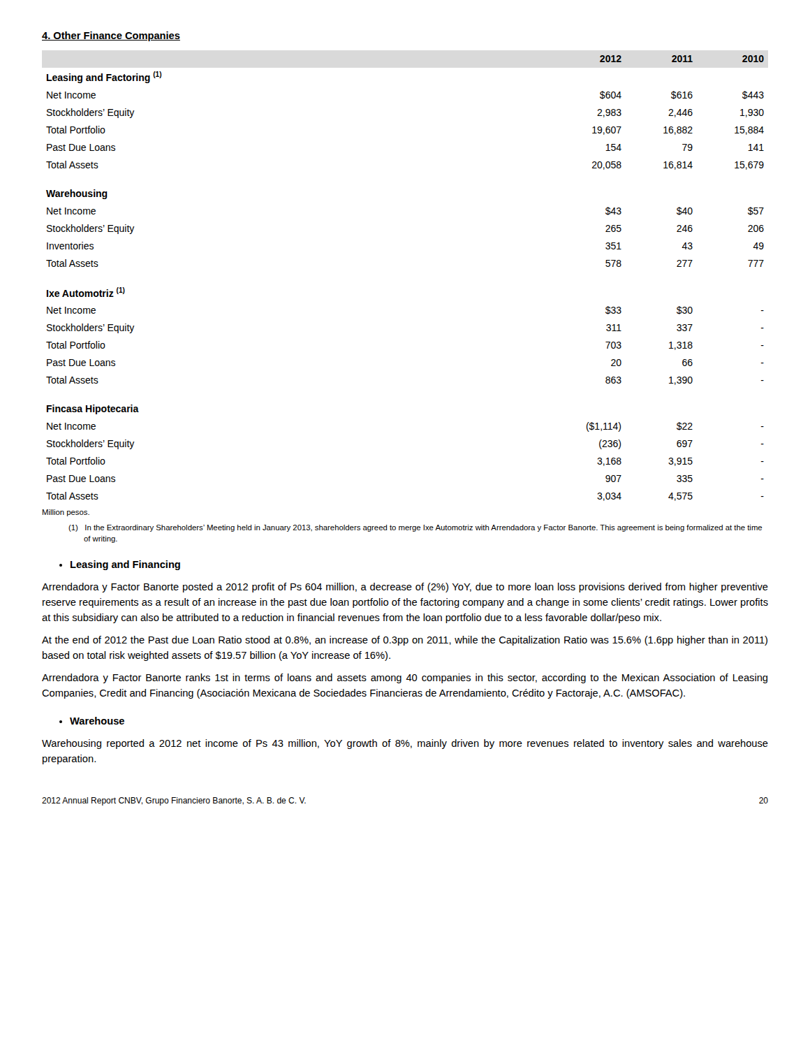4. Other Finance Companies
| | 2012 | 2011 | 2010 |
| --- | --- | --- | --- |
| Leasing and Factoring (1) | | | |
| Net Income | $604 | $616 | $443 |
| Stockholders’ Equity | 2,983 | 2,446 | 1,930 |
| Total Portfolio | 19,607 | 16,882 | 15,884 |
| Past Due Loans | 154 | 79 | 141 |
| Total Assets | 20,058 | 16,814 | 15,679 |
| Warehousing | | | |
| Net Income | $43 | $40 | $57 |
| Stockholders’ Equity | 265 | 246 | 206 |
| Inventories | 351 | 43 | 49 |
| Total Assets | 578 | 277 | 777 |
| Ixe Automotriz (1) | | | |
| Net Income | $33 | $30 | - |
| Stockholders’ Equity | 311 | 337 | - |
| Total Portfolio | 703 | 1,318 | - |
| Past Due Loans | 20 | 66 | - |
| Total Assets | 863 | 1,390 | - |
| Fincasa Hipotecaria | | | |
| Net Income | ($1,114) | $22 | - |
| Stockholders’ Equity | (236) | 697 | - |
| Total Portfolio | 3,168 | 3,915 | - |
| Past Due Loans | 907 | 335 | - |
| Total Assets | 3,034 | 4,575 | - |
Million pesos.
(1) In the Extraordinary Shareholders’ Meeting held in January 2013, shareholders agreed to merge Ixe Automotriz with Arrendadora y Factor Banorte. This agreement is being formalized at the time of writing.
Leasing and Financing
Arrendadora y Factor Banorte posted a 2012 profit of Ps 604 million, a decrease of (2%) YoY, due to more loan loss provisions derived from higher preventive reserve requirements as a result of an increase in the past due loan portfolio of the factoring company and a change in some clients’ credit ratings. Lower profits at this subsidiary can also be attributed to a reduction in financial revenues from the loan portfolio due to a less favorable dollar/peso mix.
At the end of 2012 the Past due Loan Ratio stood at 0.8%, an increase of 0.3pp on 2011, while the Capitalization Ratio was 15.6% (1.6pp higher than in 2011) based on total risk weighted assets of $19.57 billion (a YoY increase of 16%).
Arrendadora y Factor Banorte ranks 1st in terms of loans and assets among 40 companies in this sector, according to the Mexican Association of Leasing Companies, Credit and Financing (Asociación Mexicana de Sociedades Financieras de Arrendamiento, Crédito y Factoraje, A.C. (AMSOFAC).
Warehouse
Warehousing reported a 2012 net income of Ps 43 million, YoY growth of 8%, mainly driven by more revenues related to inventory sales and warehouse preparation.
2012 Annual Report CNBV, Grupo Financiero Banorte, S. A. B. de C. V. 20